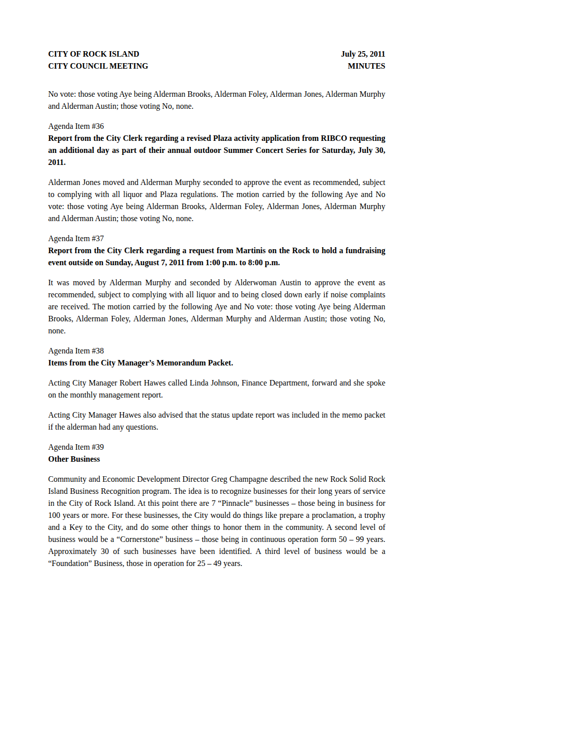CITY OF ROCK ISLAND
CITY COUNCIL MEETING
July 25, 2011
MINUTES
No vote: those voting Aye being Alderman Brooks, Alderman Foley, Alderman Jones, Alderman Murphy and Alderman Austin; those voting No, none.
Agenda Item #36
Report from the City Clerk regarding a revised Plaza activity application from RIBCO requesting an additional day as part of their annual outdoor Summer Concert Series for Saturday, July 30, 2011.
Alderman Jones moved and Alderman Murphy seconded to approve the event as recommended, subject to complying with all liquor and Plaza regulations. The motion carried by the following Aye and No vote: those voting Aye being Alderman Brooks, Alderman Foley, Alderman Jones, Alderman Murphy and Alderman Austin; those voting No, none.
Agenda Item #37
Report from the City Clerk regarding a request from Martinis on the Rock to hold a fundraising event outside on Sunday, August 7, 2011 from 1:00 p.m. to 8:00 p.m.
It was moved by Alderman Murphy and seconded by Alderwoman Austin to approve the event as recommended, subject to complying with all liquor and to being closed down early if noise complaints are received. The motion carried by the following Aye and No vote: those voting Aye being Alderman Brooks, Alderman Foley, Alderman Jones, Alderman Murphy and Alderman Austin; those voting No, none.
Agenda Item #38
Items from the City Manager’s Memorandum Packet.
Acting City Manager Robert Hawes called Linda Johnson, Finance Department, forward and she spoke on the monthly management report.
Acting City Manager Hawes also advised that the status update report was included in the memo packet if the alderman had any questions.
Agenda Item #39
Other Business
Community and Economic Development Director Greg Champagne described the new Rock Solid Rock Island Business Recognition program. The idea is to recognize businesses for their long years of service in the City of Rock Island. At this point there are 7 “Pinnacle” businesses – those being in business for 100 years or more. For these businesses, the City would do things like prepare a proclamation, a trophy and a Key to the City, and do some other things to honor them in the community. A second level of business would be a “Cornerstone” business – those being in continuous operation form 50 – 99 years. Approximately 30 of such businesses have been identified. A third level of business would be a “Foundation” Business, those in operation for 25 – 49 years.